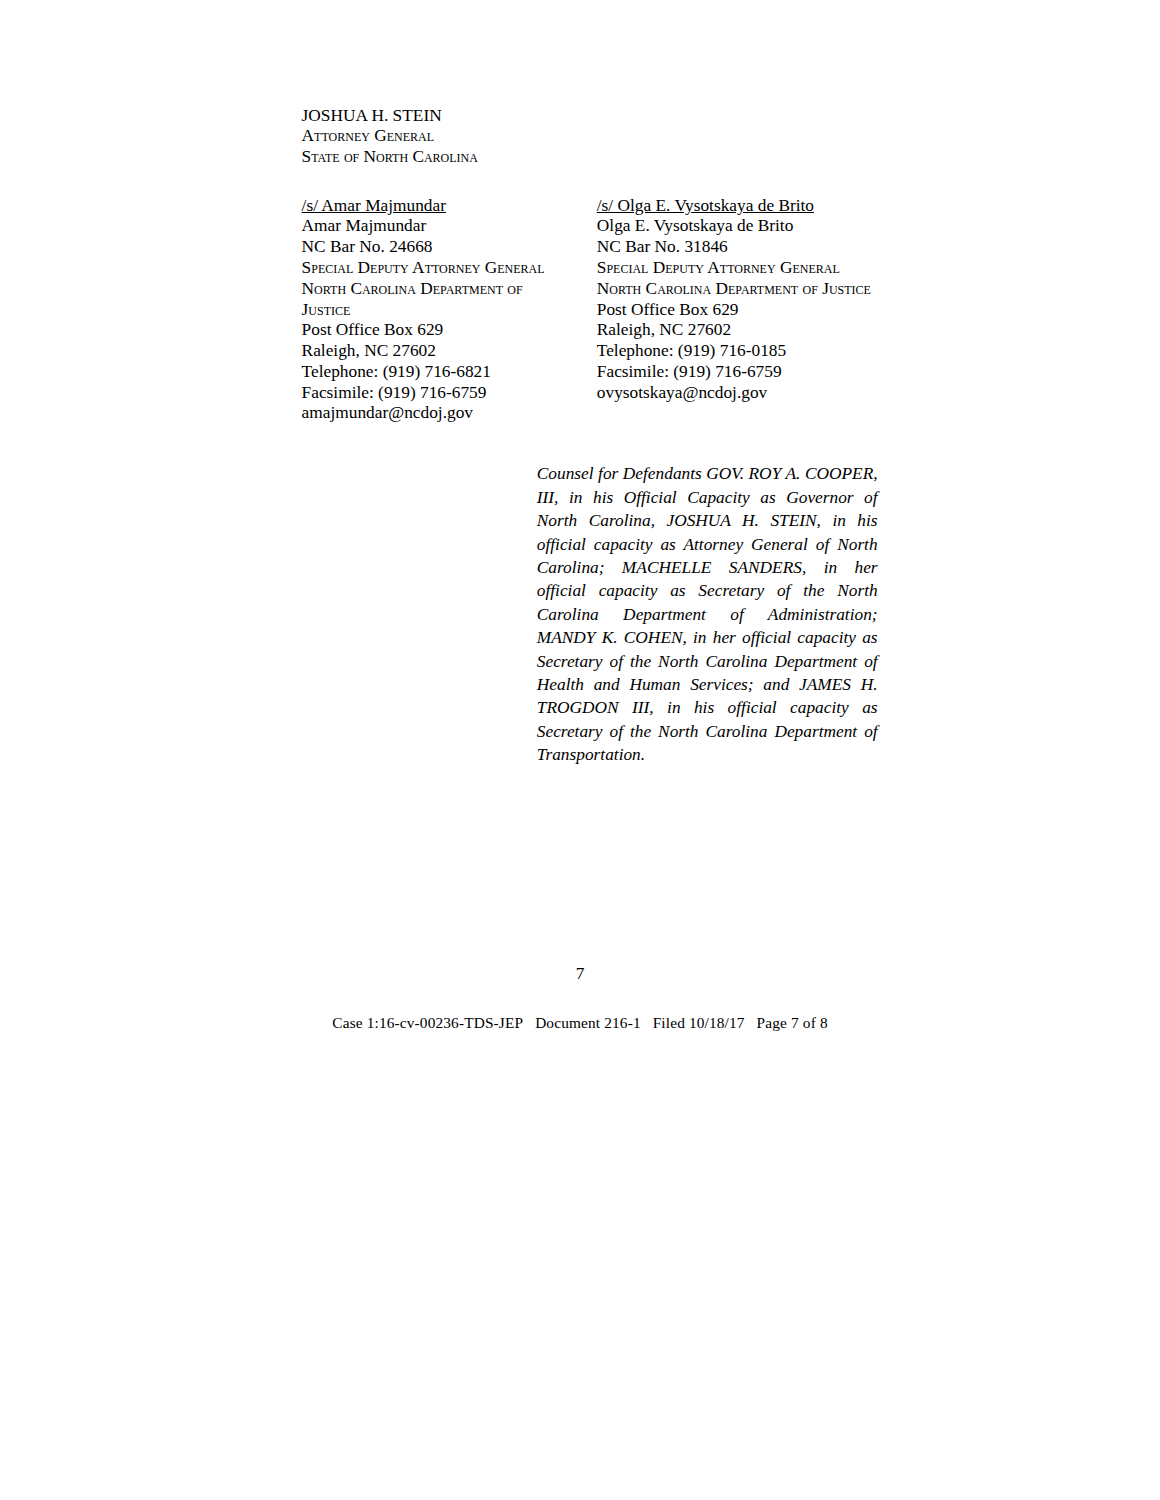JOSHUA H. STEIN
Attorney General
State of North Carolina
| /s/ Amar Majmundar Amar Majmundar NC Bar No. 24668 Special Deputy Attorney General North Carolina Department of Justice Post Office Box 629 Raleigh, NC 27602 Telephone: (919) 716-6821 Facsimile: (919) 716-6759 amajmundar@ncdoj.gov | /s/ Olga E. Vysotskaya de Brito Olga E. Vysotskaya de Brito NC Bar No. 31846 Special Deputy Attorney General North Carolina Department of Justice Post Office Box 629 Raleigh, NC 27602 Telephone: (919) 716-0185 Facsimile: (919) 716-6759 ovysotskaya@ncdoj.gov |
Counsel for Defendants GOV. ROY A. COOPER, III, in his Official Capacity as Governor of North Carolina, JOSHUA H. STEIN, in his official capacity as Attorney General of North Carolina; MACHELLE SANDERS, in her official capacity as Secretary of the North Carolina Department of Administration; MANDY K. COHEN, in her official capacity as Secretary of the North Carolina Department of Health and Human Services; and JAMES H. TROGDON III, in his official capacity as Secretary of the North Carolina Department of Transportation.
7
Case 1:16-cv-00236-TDS-JEP Document 216-1 Filed 10/18/17 Page 7 of 8